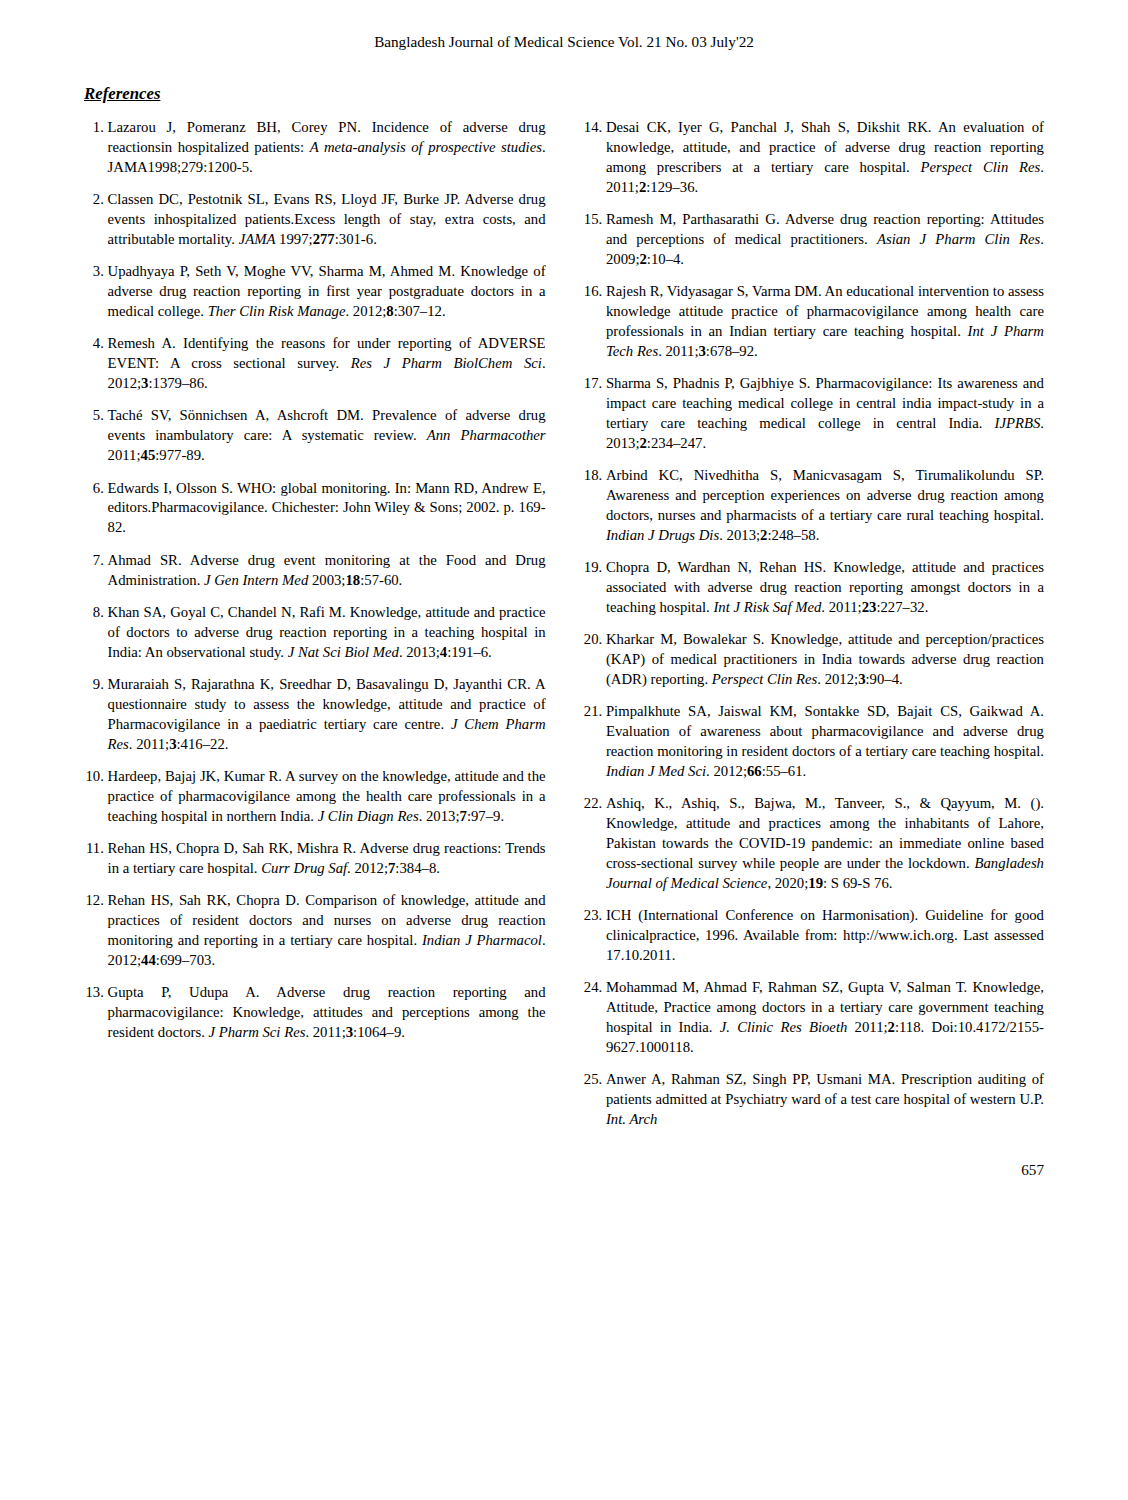Bangladesh Journal of Medical Science Vol. 21 No. 03 July'22
References
Lazarou J, Pomeranz BH, Corey PN. Incidence of adverse drug reactionsin hospitalized patients: A meta-analysis of prospective studies. JAMA1998;279:1200-5.
Classen DC, Pestotnik SL, Evans RS, Lloyd JF, Burke JP. Adverse drug events inhospitalized patients.Excess length of stay, extra costs, and attributable mortality. JAMA 1997;277:301-6.
Upadhyaya P, Seth V, Moghe VV, Sharma M, Ahmed M. Knowledge of adverse drug reaction reporting in first year postgraduate doctors in a medical college. Ther Clin Risk Manage. 2012;8:307–12.
Remesh A. Identifying the reasons for under reporting of ADVERSE EVENT: A cross sectional survey. Res J Pharm BiolChem Sci. 2012;3:1379–86.
Taché SV, Sönnichsen A, Ashcroft DM. Prevalence of adverse drug events inambulatory care: A systematic review. Ann Pharmacother 2011;45:977-89.
Edwards I, Olsson S. WHO: global monitoring. In: Mann RD, Andrew E, editors.Pharmacovigilance. Chichester: John Wiley & Sons; 2002. p. 169-82.
Ahmad SR. Adverse drug event monitoring at the Food and Drug Administration. J Gen Intern Med 2003;18:57-60.
Khan SA, Goyal C, Chandel N, Rafi M. Knowledge, attitude and practice of doctors to adverse drug reaction reporting in a teaching hospital in India: An observational study. J Nat Sci Biol Med. 2013;4:191–6.
Muraraiah S, Rajarathna K, Sreedhar D, Basavalingu D, Jayanthi CR. A questionnaire study to assess the knowledge, attitude and practice of Pharmacovigilance in a paediatric tertiary care centre. J Chem Pharm Res. 2011;3:416–22.
Hardeep, Bajaj JK, Kumar R. A survey on the knowledge, attitude and the practice of pharmacovigilance among the health care professionals in a teaching hospital in northern India. J Clin Diagn Res. 2013;7:97–9.
Rehan HS, Chopra D, Sah RK, Mishra R. Adverse drug reactions: Trends in a tertiary care hospital. Curr Drug Saf. 2012;7:384–8.
Rehan HS, Sah RK, Chopra D. Comparison of knowledge, attitude and practices of resident doctors and nurses on adverse drug reaction monitoring and reporting in a tertiary care hospital. Indian J Pharmacol. 2012;44:699–703.
Gupta P, Udupa A. Adverse drug reaction reporting and pharmacovigilance: Knowledge, attitudes and perceptions among the resident doctors. J Pharm Sci Res. 2011;3:1064–9.
Desai CK, Iyer G, Panchal J, Shah S, Dikshit RK. An evaluation of knowledge, attitude, and practice of adverse drug reaction reporting among prescribers at a tertiary care hospital. Perspect Clin Res. 2011;2:129–36.
Ramesh M, Parthasarathi G. Adverse drug reaction reporting: Attitudes and perceptions of medical practitioners. Asian J Pharm Clin Res. 2009;2:10–4.
Rajesh R, Vidyasagar S, Varma DM. An educational intervention to assess knowledge attitude practice of pharmacovigilance among health care professionals in an Indian tertiary care teaching hospital. Int J Pharm Tech Res. 2011;3:678–92.
Sharma S, Phadnis P, Gajbhiye S. Pharmacovigilance: Its awareness and impact care teaching medical college in central india impact-study in a tertiary care teaching medical college in central India. IJPRBS. 2013;2:234–247.
Arbind KC, Nivedhitha S, Manicvasagam S, Tirumalikolundu SP. Awareness and perception experiences on adverse drug reaction among doctors, nurses and pharmacists of a tertiary care rural teaching hospital. Indian J Drugs Dis. 2013;2:248–58.
Chopra D, Wardhan N, Rehan HS. Knowledge, attitude and practices associated with adverse drug reaction reporting amongst doctors in a teaching hospital. Int J Risk Saf Med. 2011;23:227–32.
Kharkar M, Bowalekar S. Knowledge, attitude and perception/practices (KAP) of medical practitioners in India towards adverse drug reaction (ADR) reporting. Perspect Clin Res. 2012;3:90–4.
Pimpalkhute SA, Jaiswal KM, Sontakke SD, Bajait CS, Gaikwad A. Evaluation of awareness about pharmacovigilance and adverse drug reaction monitoring in resident doctors of a tertiary care teaching hospital. Indian J Med Sci. 2012;66:55–61.
Ashiq, K., Ashiq, S., Bajwa, M., Tanveer, S., & Qayyum, M. (). Knowledge, attitude and practices among the inhabitants of Lahore, Pakistan towards the COVID-19 pandemic: an immediate online based cross-sectional survey while people are under the lockdown. Bangladesh Journal of Medical Science, 2020;19: S 69-S 76.
ICH (International Conference on Harmonisation). Guideline for good clinicalpractice, 1996. Available from: http://www.ich.org. Last assessed 17.10.2011.
Mohammad M, Ahmad F, Rahman SZ, Gupta V, Salman T. Knowledge, Attitude, Practice among doctors in a tertiary care government teaching hospital in India. J. Clinic Res Bioeth 2011;2:118. Doi:10.4172/2155-9627.1000118.
Anwer A, Rahman SZ, Singh PP, Usmani MA. Prescription auditing of patients admitted at Psychiatry ward of a test care hospital of western U.P. Int. Arch
657